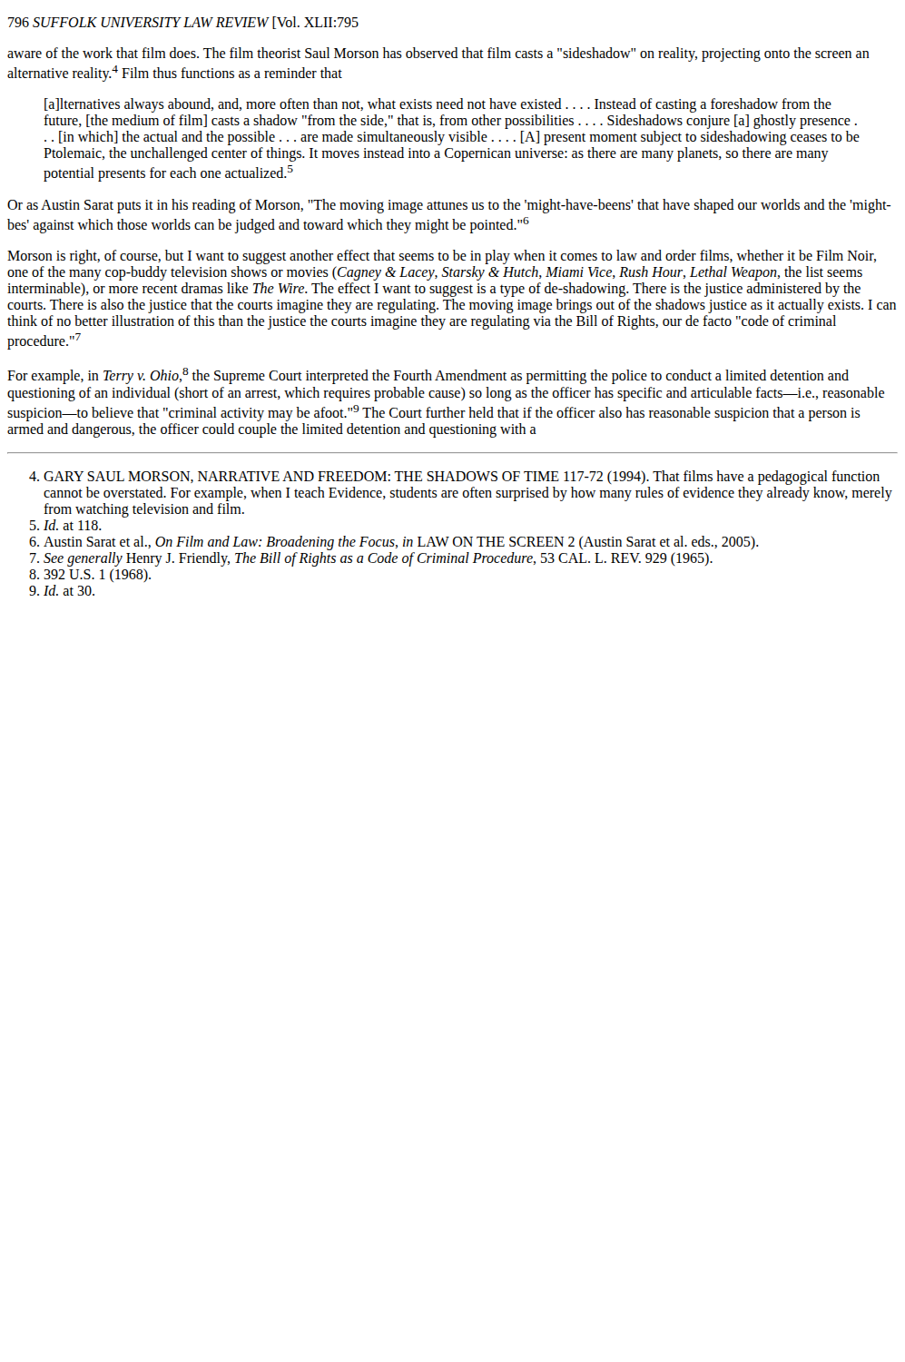796 SUFFOLK UNIVERSITY LAW REVIEW [Vol. XLII:795
aware of the work that film does. The film theorist Saul Morson has observed that film casts a "sideshadow" on reality, projecting onto the screen an alternative reality.4 Film thus functions as a reminder that
[a]lternatives always abound, and, more often than not, what exists need not have existed . . . . Instead of casting a foreshadow from the future, [the medium of film] casts a shadow "from the side," that is, from other possibilities . . . . Sideshadows conjure [a] ghostly presence . . . [in which] the actual and the possible . . . are made simultaneously visible . . . . [A] present moment subject to sideshadowing ceases to be Ptolemaic, the unchallenged center of things. It moves instead into a Copernican universe: as there are many planets, so there are many potential presents for each one actualized.5
Or as Austin Sarat puts it in his reading of Morson, "The moving image attunes us to the 'might-have-beens' that have shaped our worlds and the 'might-bes' against which those worlds can be judged and toward which they might be pointed."6
Morson is right, of course, but I want to suggest another effect that seems to be in play when it comes to law and order films, whether it be Film Noir, one of the many cop-buddy television shows or movies (Cagney & Lacey, Starsky & Hutch, Miami Vice, Rush Hour, Lethal Weapon, the list seems interminable), or more recent dramas like The Wire. The effect I want to suggest is a type of de-shadowing. There is the justice administered by the courts. There is also the justice that the courts imagine they are regulating. The moving image brings out of the shadows justice as it actually exists. I can think of no better illustration of this than the justice the courts imagine they are regulating via the Bill of Rights, our de facto "code of criminal procedure."7
For example, in Terry v. Ohio,8 the Supreme Court interpreted the Fourth Amendment as permitting the police to conduct a limited detention and questioning of an individual (short of an arrest, which requires probable cause) so long as the officer has specific and articulable facts—i.e., reasonable suspicion—to believe that "criminal activity may be afoot."9 The Court further held that if the officer also has reasonable suspicion that a person is armed and dangerous, the officer could couple the limited detention and questioning with a
GARY SAUL MORSON, NARRATIVE AND FREEDOM: THE SHADOWS OF TIME 117-72 (1994). That films have a pedagogical function cannot be overstated. For example, when I teach Evidence, students are often surprised by how many rules of evidence they already know, merely from watching television and film.
Id. at 118.
Austin Sarat et al., On Film and Law: Broadening the Focus, in LAW ON THE SCREEN 2 (Austin Sarat et al. eds., 2005).
See generally Henry J. Friendly, The Bill of Rights as a Code of Criminal Procedure, 53 CAL. L. REV. 929 (1965).
392 U.S. 1 (1968).
Id. at 30.